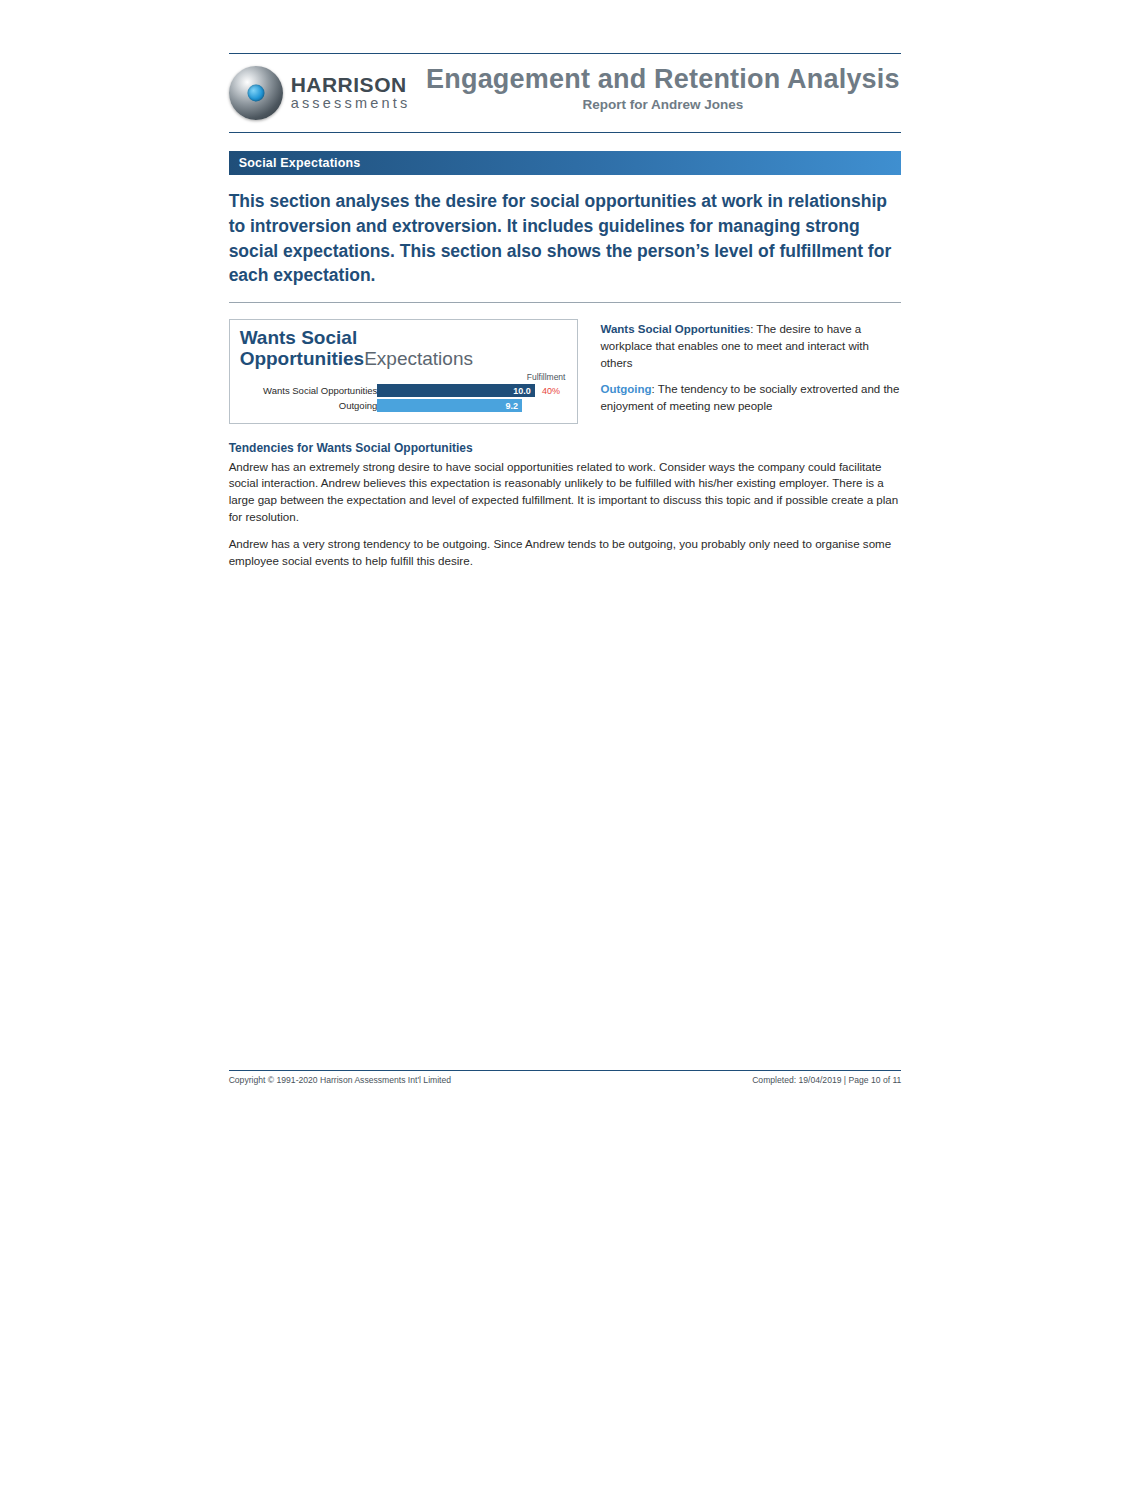Harrison
assessments
Engagement and Retention Analysis
Report for Andrew Jones
Social Expectations
This section analyses the desire for social opportunities at work in relationship to introversion and extroversion. It includes guidelines for managing strong social expectations. This section also shows the person’s level of fulfillment for each expectation.
Wants Social OpportunitiesExpectations
Fulfillment
| Wants Social Opportunities | 10.0 | 40% |
| Outgoing | 9.2 | |
Wants Social Opportunities: The desire to have a workplace that enables one to meet and interact with others
Outgoing: The tendency to be socially extroverted and the enjoyment of meeting new people
Tendencies for Wants Social Opportunities
Andrew has an extremely strong desire to have social opportunities related to work. Consider ways the company could facilitate social interaction. Andrew believes this expectation is reasonably unlikely to be fulfilled with his/her existing employer. There is a large gap between the expectation and level of expected fulfillment. It is important to discuss this topic and if possible create a plan for resolution.
Andrew has a very strong tendency to be outgoing. Since Andrew tends to be outgoing, you probably only need to organise some employee social events to help fulfill this desire.
Copyright © 1991-2020 Harrison Assessments Int'l Limited
Completed: 19/04/2019 | Page 10 of 11